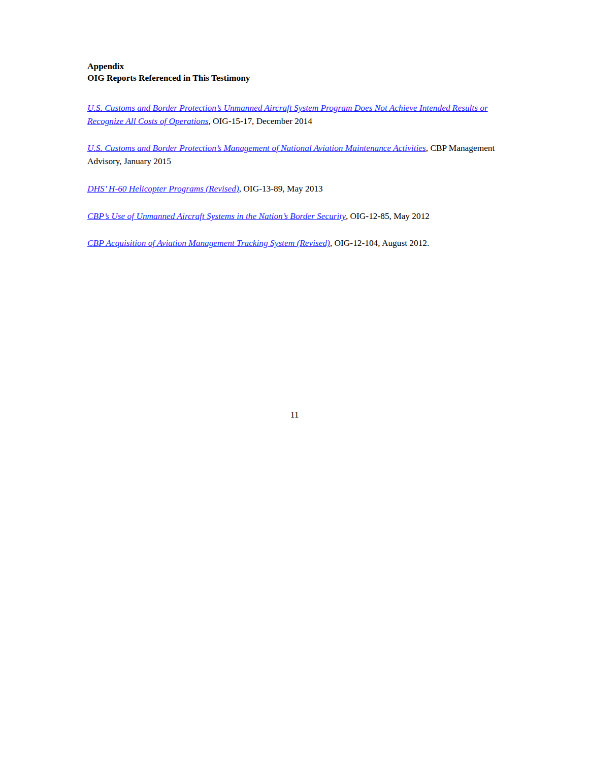Appendix
OIG Reports Referenced in This Testimony
U.S. Customs and Border Protection’s Unmanned Aircraft System Program Does Not Achieve Intended Results or Recognize All Costs of Operations, OIG-15-17, December 2014
U.S. Customs and Border Protection’s Management of National Aviation Maintenance Activities, CBP Management Advisory, January 2015
DHS’ H-60 Helicopter Programs (Revised), OIG-13-89, May 2013
CBP’s Use of Unmanned Aircraft Systems in the Nation’s Border Security, OIG-12-85, May 2012
CBP Acquisition of Aviation Management Tracking System (Revised), OIG-12-104, August 2012.
11